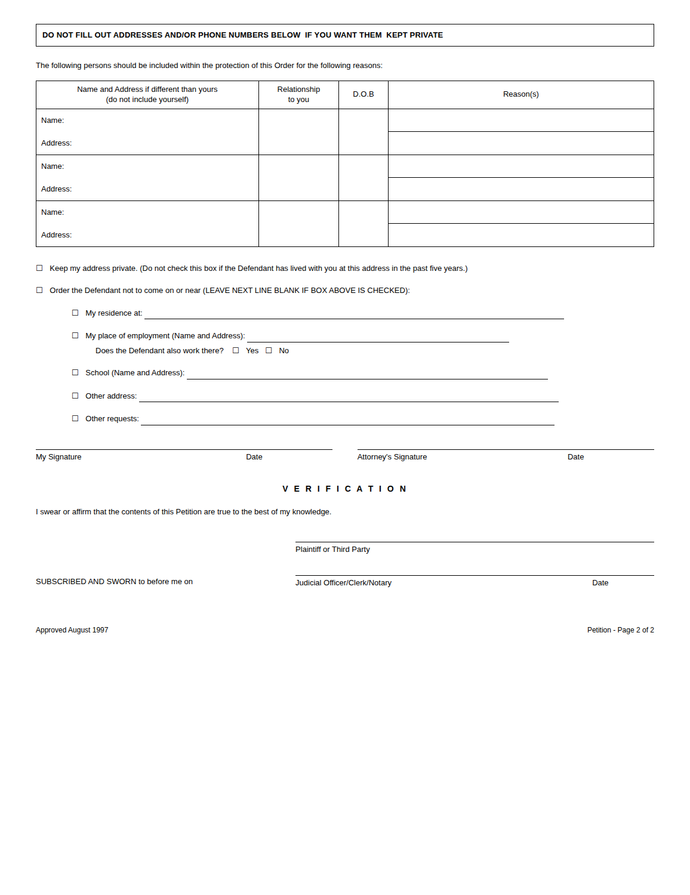DO NOT FILL OUT ADDRESSES AND/OR PHONE NUMBERS BELOW IF YOU WANT THEM KEPT PRIVATE
The following persons should be included within the protection of this Order for the following reasons:
| Name and Address if different than yours (do not include yourself) | Relationship to you | D.O.B | Reason(s) |
| --- | --- | --- | --- |
| Name: | | | |
| Address: | | | |
| Name: | | | |
| Address: | | | |
| Name: | | | |
| Address: | | | |
☐ Keep my address private. (Do not check this box if the Defendant has lived with you at this address in the past five years.)
☐ Order the Defendant not to come on or near (LEAVE NEXT LINE BLANK IF BOX ABOVE IS CHECKED):
☐ My residence at:
☐ My place of employment (Name and Address):
Does the Defendant also work there? ☐ Yes ☐ No
☐ School (Name and Address):
☐ Other address:
☐ Other requests:
| My Signature | Date | | Attorney's Signature | Date |
V E R I F I C A T I O N
I swear or affirm that the contents of this Petition are true to the best of my knowledge.
| | Plaintiff or Third Party |
| SUBSCRIBED AND SWORN to before me on | / Judicial Officer/Clerk/Notary / Date / |
Approved August 1997 Petition - Page 2 of 2